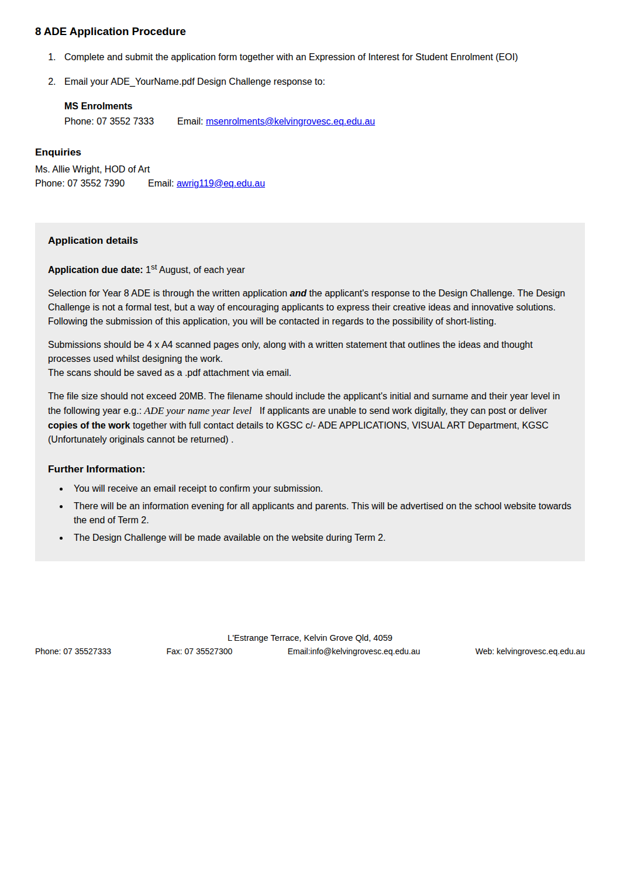8 ADE Application Procedure
Complete and submit the application form together with an Expression of Interest for Student Enrolment (EOI)
Email your ADE_YourName.pdf Design Challenge response to:
MS Enrolments
Phone: 07 3552 7333 Email: msenrolments@kelvingrovesc.eq.edu.au
Enquiries
Ms. Allie Wright, HOD of Art
Phone: 07 3552 7390 Email: awrig119@eq.edu.au
Application details
Application due date: 1st August, of each year
Selection for Year 8 ADE is through the written application and the applicant's response to the Design Challenge. The Design Challenge is not a formal test, but a way of encouraging applicants to express their creative ideas and innovative solutions. Following the submission of this application, you will be contacted in regards to the possibility of short-listing.
Submissions should be 4 x A4 scanned pages only, along with a written statement that outlines the ideas and thought processes used whilst designing the work.
The scans should be saved as a .pdf attachment via email.
The file size should not exceed 20MB. The filename should include the applicant's initial and surname and their year level in the following year e.g.: ADE your name year level If applicants are unable to send work digitally, they can post or deliver copies of the work together with full contact details to KGSC c/- ADE APPLICATIONS, VISUAL ART Department, KGSC (Unfortunately originals cannot be returned) .
Further Information:
You will receive an email receipt to confirm your submission.
There will be an information evening for all applicants and parents. This will be advertised on the school website towards the end of Term 2.
The Design Challenge will be made available on the website during Term 2.
L'Estrange Terrace, Kelvin Grove Qld, 4059
Phone: 07 35527333 Fax: 07 35527300 Email:info@kelvingrovesc.eq.edu.au Web: kelvingrovesc.eq.edu.au